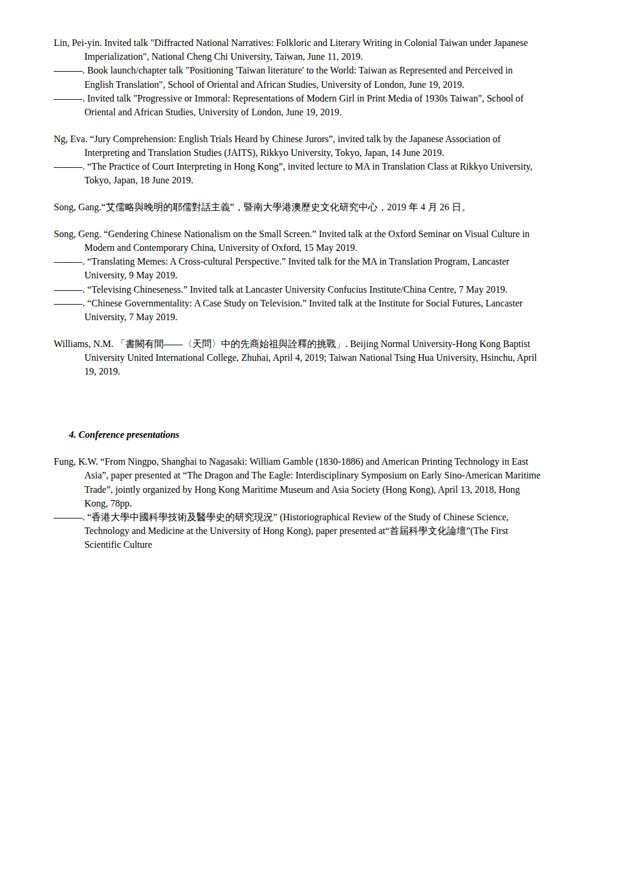Lin, Pei-yin. Invited talk "Diffracted National Narratives: Folkloric and Literary Writing in Colonial Taiwan under Japanese Imperialization", National Cheng Chi University, Taiwan, June 11, 2019.
———. Book launch/chapter talk "Positioning 'Taiwan literature' to the World: Taiwan as Represented and Perceived in English Translation", School of Oriental and African Studies, University of London, June 19, 2019.
———. Invited talk "Progressive or Immoral: Representations of Modern Girl in Print Media of 1930s Taiwan", School of Oriental and African Studies, University of London, June 19, 2019.
Ng, Eva. “Jury Comprehension: English Trials Heard by Chinese Jurors”, invited talk by the Japanese Association of Interpreting and Translation Studies (JAITS), Rikkyo University, Tokyo, Japan, 14 June 2019.
———. “The Practice of Court Interpreting in Hong Kong”, invited lecture to MA in Translation Class at Rikkyo University, Tokyo, Japan, 18 June 2019.
Song, Gang.“艾儒略與晚明的耶儒對話主義”，暨南大學港澳歷史文化研究中心，2019 年 4 月 26 日。
Song, Geng. “Gendering Chinese Nationalism on the Small Screen.” Invited talk at the Oxford Seminar on Visual Culture in Modern and Contemporary China, University of Oxford, 15 May 2019.
———. “Translating Memes: A Cross-cultural Perspective.” Invited talk for the MA in Translation Program, Lancaster University, 9 May 2019.
———. “Televising Chineseness.” Invited talk at Lancaster University Confucius Institute/China Centre, 7 May 2019.
———. “Chinese Governmentality: A Case Study on Television.” Invited talk at the Institute for Social Futures, Lancaster University, 7 May 2019.
Williams, N.M. 「書闕有間——〈天問〉中的先商始祖與詮釋的挑戰」. Beijing Normal University-Hong Kong Baptist University United International College, Zhuhai, April 4, 2019; Taiwan National Tsing Hua University, Hsinchu, April 19, 2019.
4. Conference presentations
Fung, K.W. “From Ningpo, Shanghai to Nagasaki: William Gamble (1830-1886) and American Printing Technology in East Asia”, paper presented at “The Dragon and The Eagle: Interdisciplinary Symposium on Early Sino-American Maritime Trade”, jointly organized by Hong Kong Maritime Museum and Asia Society (Hong Kong), April 13, 2018, Hong Kong, 78pp.
———. “香港大學中國科學技術及醫學史的研究現況” (Historiographical Review of the Study of Chinese Science, Technology and Medicine at the University of Hong Kong), paper presented at“首屆科學文化論壇”(The First Scientific Culture